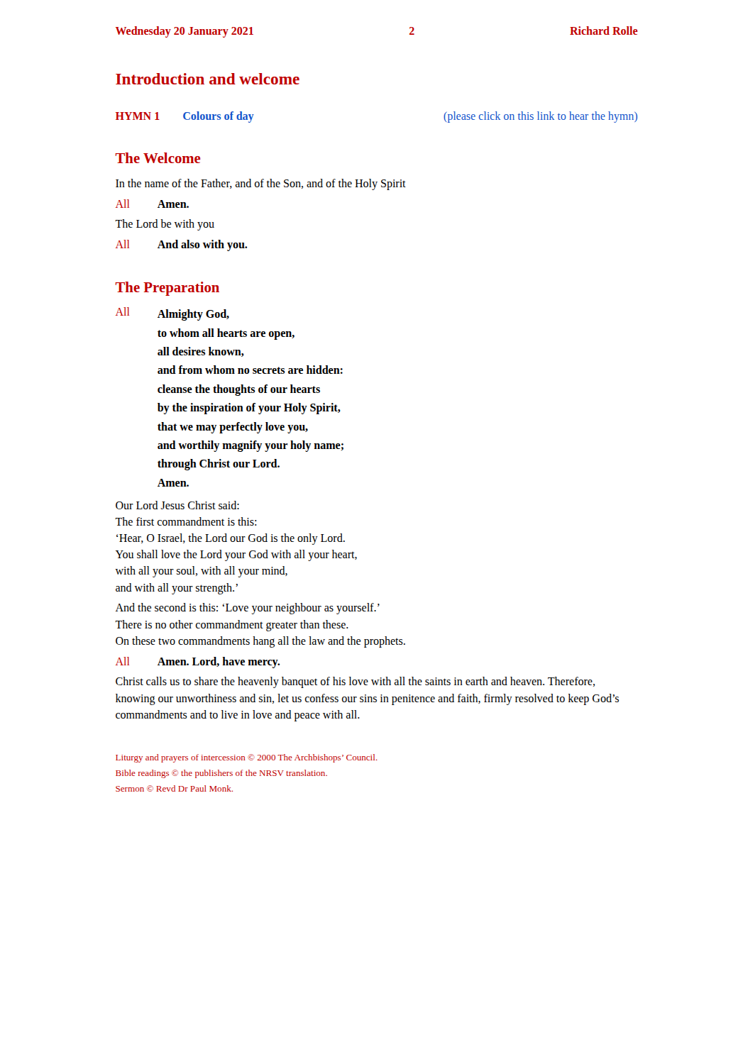Wednesday 20 January 2021 2 Richard Rolle
Introduction and welcome
HYMN 1 Colours of day (please click on this link to hear the hymn)
The Welcome
In the name of the Father, and of the Son, and of the Holy Spirit
All Amen.
The Lord be with you
All And also with you.
The Preparation
All
Almighty God,
to whom all hearts are open,
all desires known,
and from whom no secrets are hidden:
cleanse the thoughts of our hearts
by the inspiration of your Holy Spirit,
that we may perfectly love you,
and worthily magnify your holy name;
through Christ our Lord.
Amen.
Our Lord Jesus Christ said:
The first commandment is this:
‘Hear, O Israel, the Lord our God is the only Lord.
You shall love the Lord your God with all your heart,
with all your soul, with all your mind,
and with all your strength.’
And the second is this: ‘Love your neighbour as yourself.’
There is no other commandment greater than these.
On these two commandments hang all the law and the prophets.
All Amen. Lord, have mercy.
Christ calls us to share the heavenly banquet of his love with all the saints in earth and heaven. Therefore, knowing our unworthiness and sin, let us confess our sins in penitence and faith, firmly resolved to keep God’s commandments and to live in love and peace with all.
Liturgy and prayers of intercession © 2000 The Archbishops’ Council.
Bible readings © the publishers of the NRSV translation.
Sermon © Revd Dr Paul Monk.